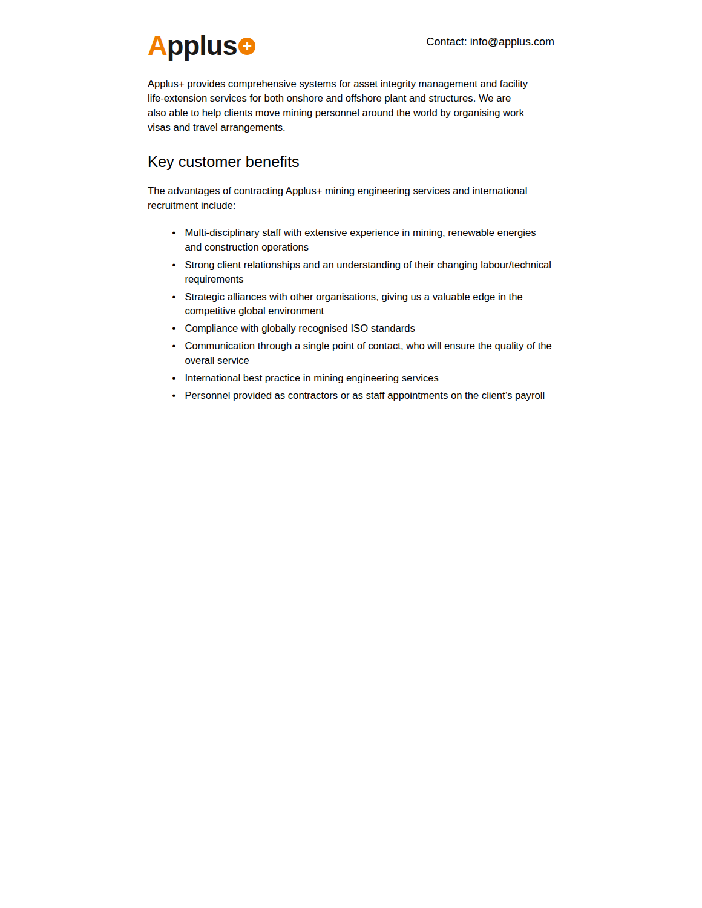Applus+
Contact: info@applus.com
Applus+ provides comprehensive systems for asset integrity management and facility life-extension services for both onshore and offshore plant and structures. We are also able to help clients move mining personnel around the world by organising work visas and travel arrangements.
Key customer benefits
The advantages of contracting Applus+ mining engineering services and international recruitment include:
Multi-disciplinary staff with extensive experience in mining, renewable energies and construction operations
Strong client relationships and an understanding of their changing labour/technical requirements
Strategic alliances with other organisations, giving us a valuable edge in the competitive global environment
Compliance with globally recognised ISO standards
Communication through a single point of contact, who will ensure the quality of the overall service
International best practice in mining engineering services
Personnel provided as contractors or as staff appointments on the client’s payroll